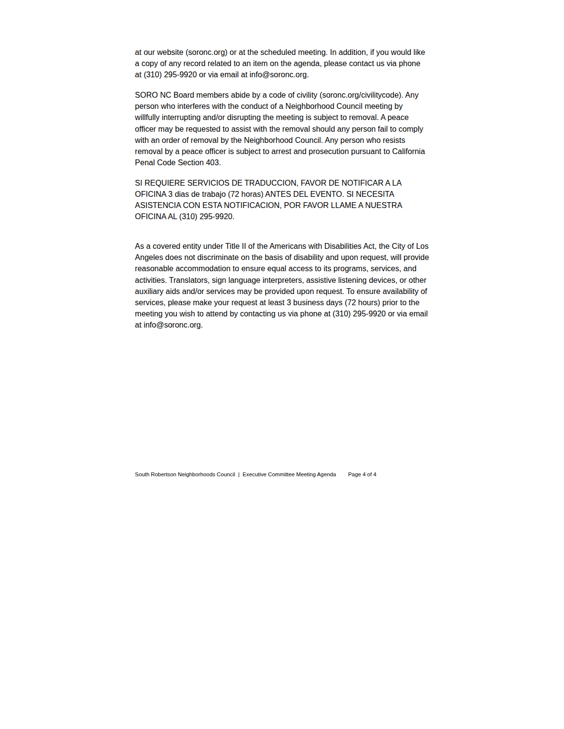at our website (soronc.org) or at the scheduled meeting. In addition, if you would like a copy of any record related to an item on the agenda, please contact us via phone at (310) 295-9920 or via email at info@soronc.org.
SORO NC Board members abide by a code of civility (soronc.org/civilitycode). Any person who interferes with the conduct of a Neighborhood Council meeting by willfully interrupting and/or disrupting the meeting is subject to removal. A peace officer may be requested to assist with the removal should any person fail to comply with an order of removal by the Neighborhood Council. Any person who resists removal by a peace officer is subject to arrest and prosecution pursuant to California Penal Code Section 403.
SI REQUIERE SERVICIOS DE TRADUCCION, FAVOR DE NOTIFICAR A LA OFICINA 3 dias de trabajo (72 horas) ANTES DEL EVENTO. SI NECESITA ASISTENCIA CON ESTA NOTIFICACION, POR FAVOR LLAME A NUESTRA OFICINA AL (310) 295-9920.
As a covered entity under Title II of the Americans with Disabilities Act, the City of Los Angeles does not discriminate on the basis of disability and upon request, will provide reasonable accommodation to ensure equal access to its programs, services, and activities. Translators, sign language interpreters, assistive listening devices, or other auxiliary aids and/or services may be provided upon request. To ensure availability of services, please make your request at least 3 business days (72 hours) prior to the meeting you wish to attend by contacting us via phone at (310) 295-9920 or via email at info@soronc.org.
South Robertson Neighborhoods Council | Executive Committee Meeting Agenda Page 4 of 4